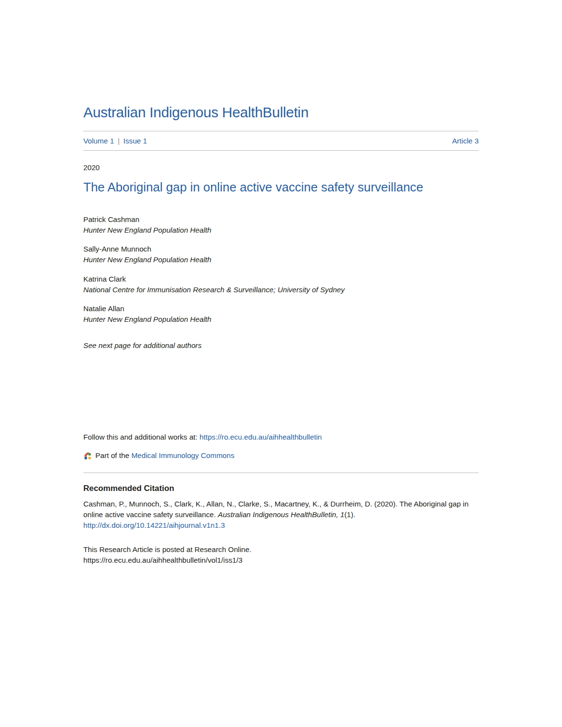Australian Indigenous HealthBulletin
Volume 1|Issue 1 Article 3
2020
The Aboriginal gap in online active vaccine safety surveillance
Patrick Cashman Hunter New England Population Health
Sally-Anne Munnoch Hunter New England Population Health
Katrina Clark National Centre for Immunisation Research & Surveillance; University of Sydney
Natalie Allan Hunter New England Population Health
See next page for additional authors
Follow this and additional works at: https://ro.ecu.edu.au/aihhealthbulletin
Part of the Medical Immunology Commons
Recommended Citation
Cashman, P., Munnoch, S., Clark, K., Allan, N., Clarke, S., Macartney, K., & Durrheim, D. (2020). The Aboriginal gap in online active vaccine safety surveillance. Australian Indigenous HealthBulletin, 1(1). http://dx.doi.org/10.14221/aihjournal.v1n1.3
This Research Article is posted at Research Online.
https://ro.ecu.edu.au/aihhealthbulletin/vol1/iss1/3